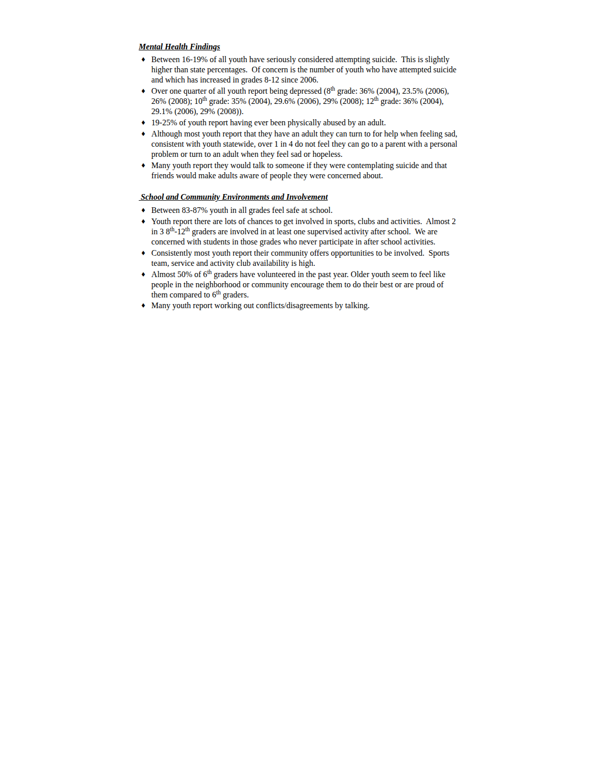Mental Health Findings
Between 16-19% of all youth have seriously considered attempting suicide. This is slightly higher than state percentages. Of concern is the number of youth who have attempted suicide and which has increased in grades 8-12 since 2006.
Over one quarter of all youth report being depressed (8th grade: 36% (2004), 23.5% (2006), 26% (2008); 10th grade: 35% (2004), 29.6% (2006), 29% (2008); 12th grade: 36% (2004), 29.1% (2006), 29% (2008)).
19-25% of youth report having ever been physically abused by an adult.
Although most youth report that they have an adult they can turn to for help when feeling sad, consistent with youth statewide, over 1 in 4 do not feel they can go to a parent with a personal problem or turn to an adult when they feel sad or hopeless.
Many youth report they would talk to someone if they were contemplating suicide and that friends would make adults aware of people they were concerned about.
School and Community Environments and Involvement
Between 83-87% youth in all grades feel safe at school.
Youth report there are lots of chances to get involved in sports, clubs and activities. Almost 2 in 3 8th-12th graders are involved in at least one supervised activity after school. We are concerned with students in those grades who never participate in after school activities.
Consistently most youth report their community offers opportunities to be involved. Sports team, service and activity club availability is high.
Almost 50% of 6th graders have volunteered in the past year. Older youth seem to feel like people in the neighborhood or community encourage them to do their best or are proud of them compared to 6th graders.
Many youth report working out conflicts/disagreements by talking.